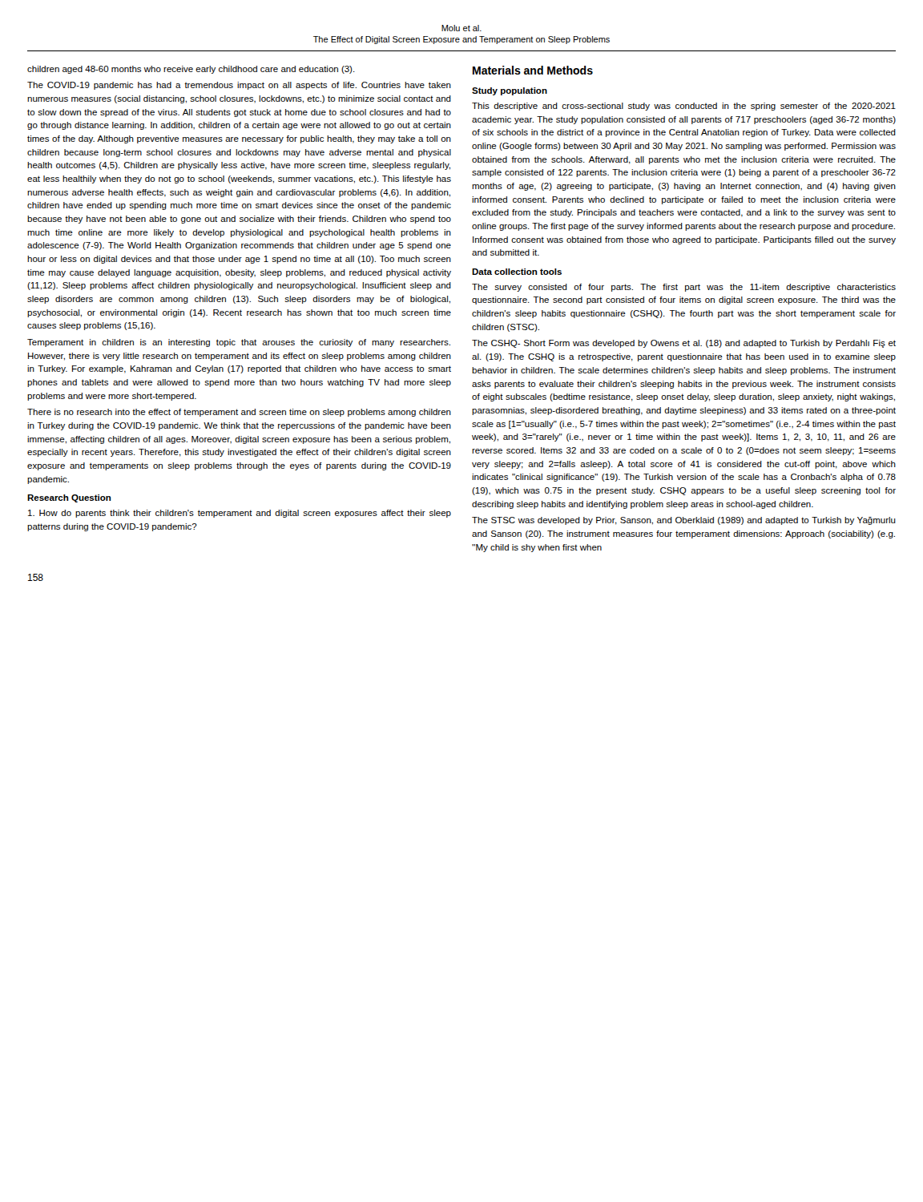Molu et al.
The Effect of Digital Screen Exposure and Temperament on Sleep Problems
children aged 48-60 months who receive early childhood care and education (3).
The COVID-19 pandemic has had a tremendous impact on all aspects of life. Countries have taken numerous measures (social distancing, school closures, lockdowns, etc.) to minimize social contact and to slow down the spread of the virus. All students got stuck at home due to school closures and had to go through distance learning. In addition, children of a certain age were not allowed to go out at certain times of the day. Although preventive measures are necessary for public health, they may take a toll on children because long-term school closures and lockdowns may have adverse mental and physical health outcomes (4,5). Children are physically less active, have more screen time, sleepless regularly, eat less healthily when they do not go to school (weekends, summer vacations, etc.). This lifestyle has numerous adverse health effects, such as weight gain and cardiovascular problems (4,6). In addition, children have ended up spending much more time on smart devices since the onset of the pandemic because they have not been able to gone out and socialize with their friends. Children who spend too much time online are more likely to develop physiological and psychological health problems in adolescence (7-9). The World Health Organization recommends that children under age 5 spend one hour or less on digital devices and that those under age 1 spend no time at all (10). Too much screen time may cause delayed language acquisition, obesity, sleep problems, and reduced physical activity (11,12). Sleep problems affect children physiologically and neuropsychological. Insufficient sleep and sleep disorders are common among children (13). Such sleep disorders may be of biological, psychosocial, or environmental origin (14). Recent research has shown that too much screen time causes sleep problems (15,16).
Temperament in children is an interesting topic that arouses the curiosity of many researchers. However, there is very little research on temperament and its effect on sleep problems among children in Turkey. For example, Kahraman and Ceylan (17) reported that children who have access to smart phones and tablets and were allowed to spend more than two hours watching TV had more sleep problems and were more short-tempered.
There is no research into the effect of temperament and screen time on sleep problems among children in Turkey during the COVID-19 pandemic. We think that the repercussions of the pandemic have been immense, affecting children of all ages. Moreover, digital screen exposure has been a serious problem, especially in recent years. Therefore, this study investigated the effect of their children's digital screen exposure and temperaments on sleep problems through the eyes of parents during the COVID-19 pandemic.
Research Question
1. How do parents think their children's temperament and digital screen exposures affect their sleep patterns during the COVID-19 pandemic?
Materials and Methods
Study population
This descriptive and cross-sectional study was conducted in the spring semester of the 2020-2021 academic year. The study population consisted of all parents of 717 preschoolers (aged 36-72 months) of six schools in the district of a province in the Central Anatolian region of Turkey. Data were collected online (Google forms) between 30 April and 30 May 2021. No sampling was performed. Permission was obtained from the schools. Afterward, all parents who met the inclusion criteria were recruited. The sample consisted of 122 parents. The inclusion criteria were (1) being a parent of a preschooler 36-72 months of age, (2) agreeing to participate, (3) having an Internet connection, and (4) having given informed consent. Parents who declined to participate or failed to meet the inclusion criteria were excluded from the study. Principals and teachers were contacted, and a link to the survey was sent to online groups. The first page of the survey informed parents about the research purpose and procedure. Informed consent was obtained from those who agreed to participate. Participants filled out the survey and submitted it.
Data collection tools
The survey consisted of four parts. The first part was the 11-item descriptive characteristics questionnaire. The second part consisted of four items on digital screen exposure. The third was the children's sleep habits questionnaire (CSHQ). The fourth part was the short temperament scale for children (STSC).
The CSHQ- Short Form was developed by Owens et al. (18) and adapted to Turkish by Perdahlı Fiş et al. (19). The CSHQ is a retrospective, parent questionnaire that has been used in to examine sleep behavior in children. The scale determines children's sleep habits and sleep problems. The instrument asks parents to evaluate their children's sleeping habits in the previous week. The instrument consists of eight subscales (bedtime resistance, sleep onset delay, sleep duration, sleep anxiety, night wakings, parasomnias, sleep-disordered breathing, and daytime sleepiness) and 33 items rated on a three-point scale as [1="usually" (i.e., 5-7 times within the past week); 2="sometimes" (i.e., 2-4 times within the past week), and 3="rarely" (i.e., never or 1 time within the past week)]. Items 1, 2, 3, 10, 11, and 26 are reverse scored. Items 32 and 33 are coded on a scale of 0 to 2 (0=does not seem sleepy; 1=seems very sleepy; and 2=falls asleep). A total score of 41 is considered the cut-off point, above which indicates "clinical significance" (19). The Turkish version of the scale has a Cronbach's alpha of 0.78 (19), which was 0.75 in the present study. CSHQ appears to be a useful sleep screening tool for describing sleep habits and identifying problem sleep areas in school-aged children.
The STSC was developed by Prior, Sanson, and Oberklaid (1989) and adapted to Turkish by Yağmurlu and Sanson (20). The instrument measures four temperament dimensions: Approach (sociability) (e.g. ''My child is shy when first when
158